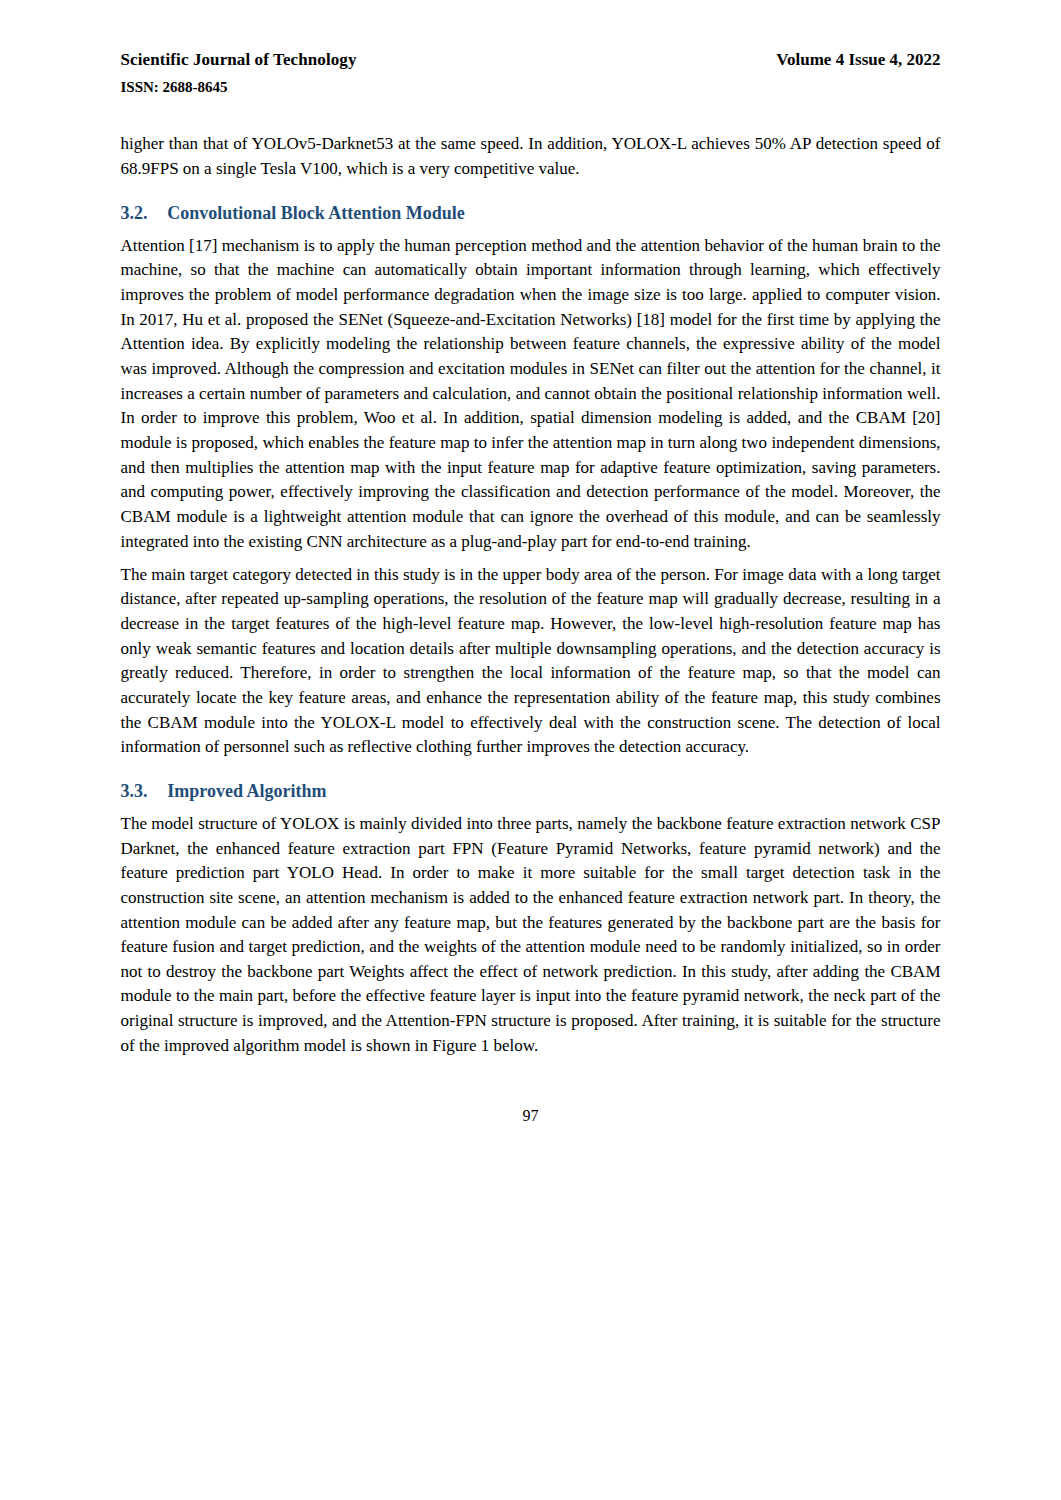Scientific Journal of Technology Volume 4 Issue 4, 2022
ISSN: 2688-8645
higher than that of YOLOv5-Darknet53 at the same speed. In addition, YOLOX-L achieves 50% AP detection speed of 68.9FPS on a single Tesla V100, which is a very competitive value.
3.2. Convolutional Block Attention Module
Attention [17] mechanism is to apply the human perception method and the attention behavior of the human brain to the machine, so that the machine can automatically obtain important information through learning, which effectively improves the problem of model performance degradation when the image size is too large. applied to computer vision. In 2017, Hu et al. proposed the SENet (Squeeze-and-Excitation Networks) [18] model for the first time by applying the Attention idea. By explicitly modeling the relationship between feature channels, the expressive ability of the model was improved. Although the compression and excitation modules in SENet can filter out the attention for the channel, it increases a certain number of parameters and calculation, and cannot obtain the positional relationship information well. In order to improve this problem, Woo et al. In addition, spatial dimension modeling is added, and the CBAM [20] module is proposed, which enables the feature map to infer the attention map in turn along two independent dimensions, and then multiplies the attention map with the input feature map for adaptive feature optimization, saving parameters. and computing power, effectively improving the classification and detection performance of the model. Moreover, the CBAM module is a lightweight attention module that can ignore the overhead of this module, and can be seamlessly integrated into the existing CNN architecture as a plug-and-play part for end-to-end training.
The main target category detected in this study is in the upper body area of the person. For image data with a long target distance, after repeated up-sampling operations, the resolution of the feature map will gradually decrease, resulting in a decrease in the target features of the high-level feature map. However, the low-level high-resolution feature map has only weak semantic features and location details after multiple downsampling operations, and the detection accuracy is greatly reduced. Therefore, in order to strengthen the local information of the feature map, so that the model can accurately locate the key feature areas, and enhance the representation ability of the feature map, this study combines the CBAM module into the YOLOX-L model to effectively deal with the construction scene. The detection of local information of personnel such as reflective clothing further improves the detection accuracy.
3.3. Improved Algorithm
The model structure of YOLOX is mainly divided into three parts, namely the backbone feature extraction network CSP Darknet, the enhanced feature extraction part FPN (Feature Pyramid Networks, feature pyramid network) and the feature prediction part YOLO Head. In order to make it more suitable for the small target detection task in the construction site scene, an attention mechanism is added to the enhanced feature extraction network part. In theory, the attention module can be added after any feature map, but the features generated by the backbone part are the basis for feature fusion and target prediction, and the weights of the attention module need to be randomly initialized, so in order not to destroy the backbone part Weights affect the effect of network prediction. In this study, after adding the CBAM module to the main part, before the effective feature layer is input into the feature pyramid network, the neck part of the original structure is improved, and the Attention-FPN structure is proposed. After training, it is suitable for the structure of the improved algorithm model is shown in Figure 1 below.
97